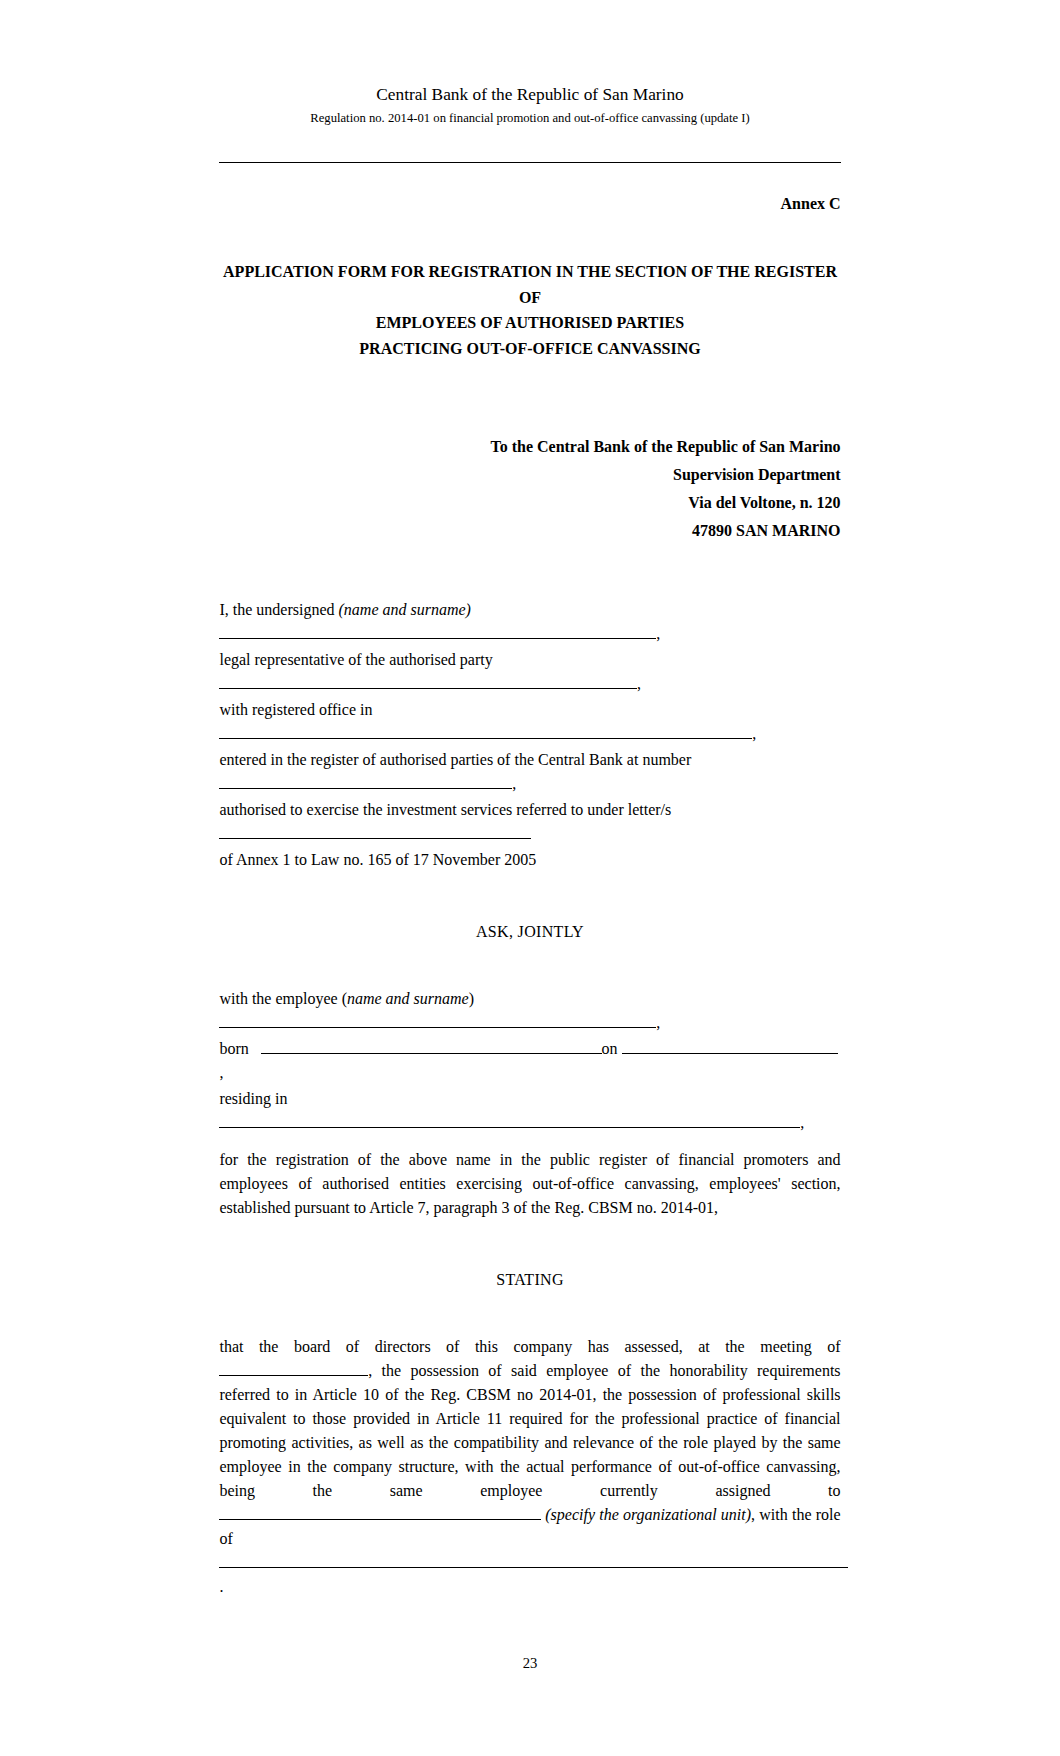Central Bank of the Republic of San Marino
Regulation no. 2014-01 on financial promotion and out-of-office canvassing (update I)
Annex C
Application form for registration in the section of the register of
employees of authorised parties
practicing out-of-office canvassing
To the Central Bank of the Republic of San Marino
Supervision Department
Via del Voltone, n. 120
47890 SAN MARINO
I, the undersigned (name and surname) ,
legal representative of the authorised party ,
with registered office in ,
entered in the register of authorised parties of the Central Bank at number ,
authorised to exercise the investment services referred to under letter/s
of Annex 1 to Law no. 165 of 17 November 2005
ASK, JOINTLY
with the employee (name and surname) ,
born on ,
residing in ,
for the registration of the above name in the public register of financial promoters and employees of authorised entities exercising out-of-office canvassing, employees' section, established pursuant to Article 7, paragraph 3 of the Reg. CBSM no. 2014-01,
STATING
that the board of directors of this company has assessed, at the meeting of , the possession of said employee of the honorability requirements referred to in Article 10 of the Reg. CBSM no 2014-01, the possession of professional skills equivalent to those provided in Article 11 required for the professional practice of financial promoting activities, as well as the compatibility and relevance of the role played by the same employee in the company structure, with the actual performance of out-of-office canvassing, being the same employee currently assigned to (specify the organizational unit), with the role of .
23